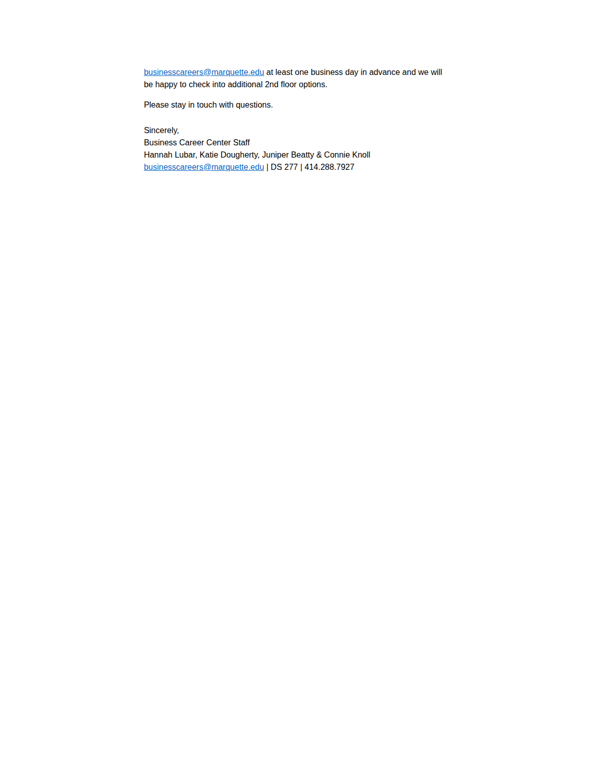businesscareers@marquette.edu at least one business day in advance and we will be happy to check into additional 2nd floor options.
Please stay in touch with questions.
Sincerely,
Business Career Center Staff
Hannah Lubar, Katie Dougherty, Juniper Beatty & Connie Knoll
businesscareers@marquette.edu | DS 277 | 414.288.7927